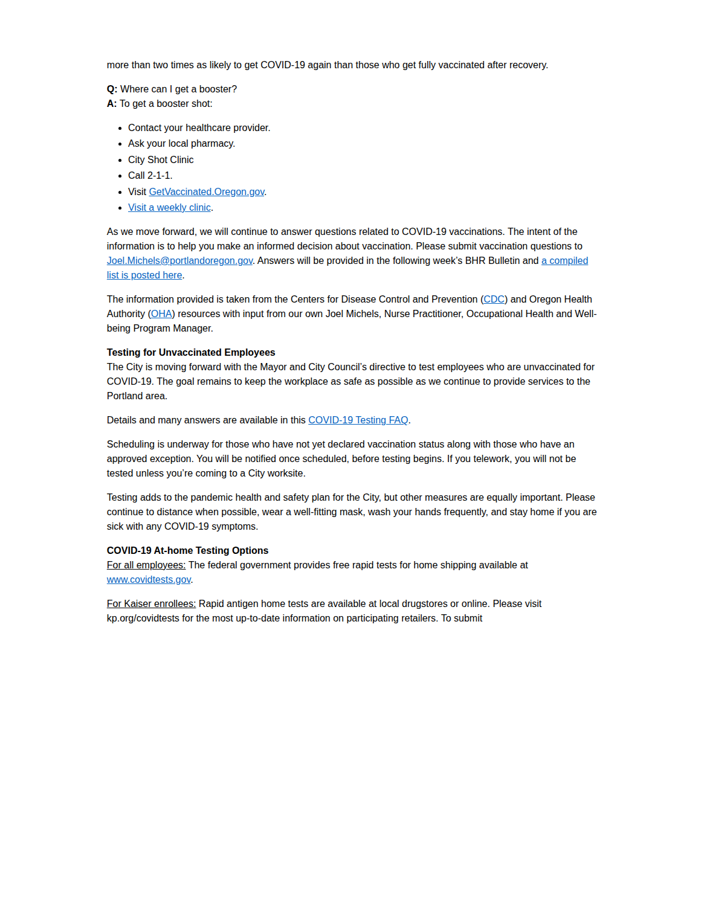more than two times as likely to get COVID-19 again than those who get fully vaccinated after recovery.
Q: Where can I get a booster?
A: To get a booster shot:
Contact your healthcare provider.
Ask your local pharmacy.
City Shot Clinic
Call 2-1-1.
Visit GetVaccinated.Oregon.gov.
Visit a weekly clinic.
As we move forward, we will continue to answer questions related to COVID-19 vaccinations. The intent of the information is to help you make an informed decision about vaccination. Please submit vaccination questions to Joel.Michels@portlandoregon.gov. Answers will be provided in the following week’s BHR Bulletin and a compiled list is posted here.
The information provided is taken from the Centers for Disease Control and Prevention (CDC) and Oregon Health Authority (OHA) resources with input from our own Joel Michels, Nurse Practitioner, Occupational Health and Well-being Program Manager.
Testing for Unvaccinated Employees
The City is moving forward with the Mayor and City Council’s directive to test employees who are unvaccinated for COVID-19. The goal remains to keep the workplace as safe as possible as we continue to provide services to the Portland area.
Details and many answers are available in this COVID-19 Testing FAQ.
Scheduling is underway for those who have not yet declared vaccination status along with those who have an approved exception. You will be notified once scheduled, before testing begins. If you telework, you will not be tested unless you’re coming to a City worksite.
Testing adds to the pandemic health and safety plan for the City, but other measures are equally important. Please continue to distance when possible, wear a well-fitting mask, wash your hands frequently, and stay home if you are sick with any COVID-19 symptoms.
COVID-19 At-home Testing Options
For all employees: The federal government provides free rapid tests for home shipping available at www.covidtests.gov.
For Kaiser enrollees: Rapid antigen home tests are available at local drugstores or online. Please visit kp.org/covidtests for the most up-to-date information on participating retailers. To submit